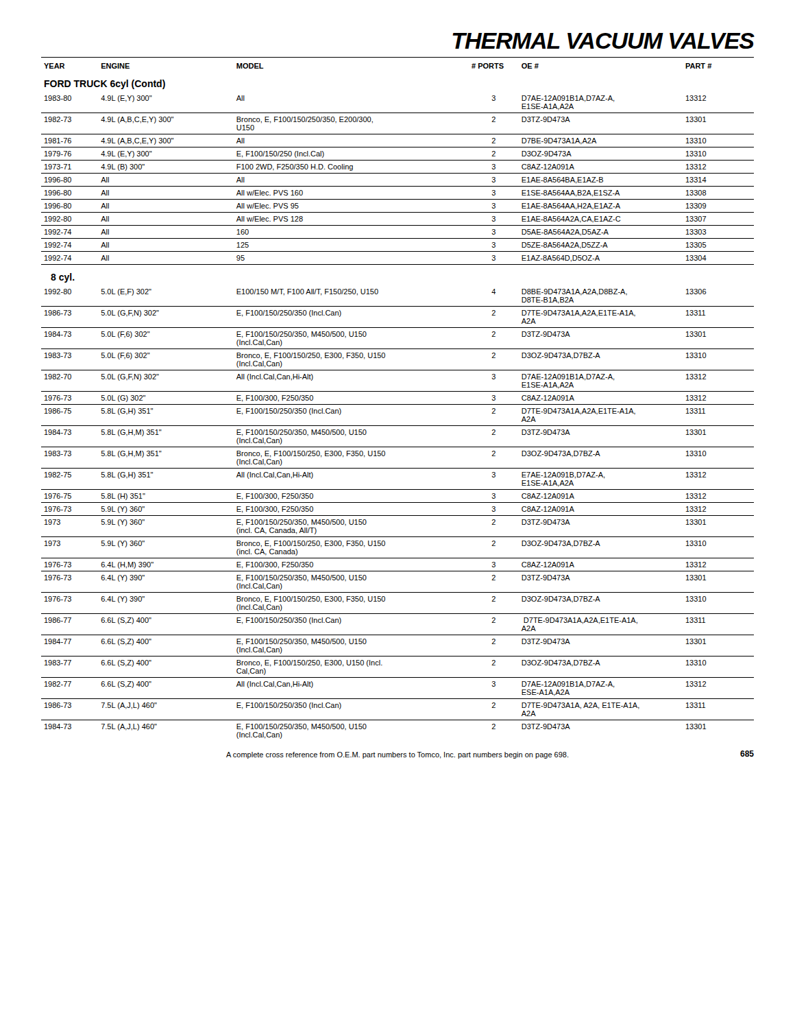THERMAL VACUUM VALVES
| YEAR | ENGINE | MODEL | # PORTS | OE # | PART # |
| --- | --- | --- | --- | --- | --- |
| FORD TRUCK 6cyl (Contd) |
| 1983-80 | 4.9L (E,Y) 300" | All | 3 | D7AE-12A091B1A,D7AZ-A, E1SE-A1A,A2A | 13312 |
| 1982-73 | 4.9L (A,B,C,E,Y) 300" | Bronco, E, F100/150/250/350, E200/300, U150 | 2 | D3TZ-9D473A | 13301 |
| 1981-76 | 4.9L (A,B,C,E,Y) 300" | All | 2 | D7BE-9D473A1A,A2A | 13310 |
| 1979-76 | 4.9L (E,Y) 300" | E, F100/150/250 (Incl.Cal) | 2 | D3OZ-9D473A | 13310 |
| 1973-71 | 4.9L (B) 300" | F100 2WD, F250/350 H.D. Cooling | 3 | C8AZ-12A091A | 13312 |
| 1996-80 | All | All | 3 | E1AE-8A564BA,E1AZ-B | 13314 |
| 1996-80 | All | All w/Elec. PVS 160 | 3 | E1SE-8A564AA,B2A,E1SZ-A | 13308 |
| 1996-80 | All | All w/Elec. PVS 95 | 3 | E1AE-8A564AA,H2A,E1AZ-A | 13309 |
| 1992-80 | All | All w/Elec. PVS 128 | 3 | E1AE-8A564A2A,CA,E1AZ-C | 13307 |
| 1992-74 | All | 160 | 3 | D5AE-8A564A2A,D5AZ-A | 13303 |
| 1992-74 | All | 125 | 3 | D5ZE-8A564A2A,D5ZZ-A | 13305 |
| 1992-74 | All | 95 | 3 | E1AZ-8A564D,D5OZ-A | 13304 |
| 8 cyl. |
| 1992-80 | 5.0L (E,F) 302" | E100/150 M/T, F100 All/T, F150/250, U150 | 4 | D8BE-9D473A1A,A2A,D8BZ-A, D8TE-B1A,B2A | 13306 |
| 1986-73 | 5.0L (G,F,N) 302" | E, F100/150/250/350 (Incl.Can) | 2 | D7TE-9D473A1A,A2A,E1TE-A1A, A2A | 13311 |
| 1984-73 | 5.0L (F,6) 302" | E, F100/150/250/350, M450/500, U150 (Incl.Cal,Can) | 2 | D3TZ-9D473A | 13301 |
| 1983-73 | 5.0L (F,6) 302" | Bronco, E, F100/150/250, E300, F350, U150 (Incl.Cal,Can) | 2 | D3OZ-9D473A,D7BZ-A | 13310 |
| 1982-70 | 5.0L (G,F,N) 302" | All (Incl.Cal,Can,Hi-Alt) | 3 | D7AE-12A091B1A,D7AZ-A, E1SE-A1A,A2A | 13312 |
| 1976-73 | 5.0L (G) 302" | E, F100/300, F250/350 | 3 | C8AZ-12A091A | 13312 |
| 1986-75 | 5.8L (G,H) 351" | E, F100/150/250/350 (Incl.Can) | 2 | D7TE-9D473A1A,A2A,E1TE-A1A, A2A | 13311 |
| 1984-73 | 5.8L (G,H,M) 351" | E, F100/150/250/350, M450/500, U150 (Incl.Cal,Can) | 2 | D3TZ-9D473A | 13301 |
| 1983-73 | 5.8L (G,H,M) 351" | Bronco, E, F100/150/250, E300, F350, U150 (Incl.Cal,Can) | 2 | D3OZ-9D473A,D7BZ-A | 13310 |
| 1982-75 | 5.8L (G,H) 351" | All (Incl.Cal,Can,Hi-Alt) | 3 | E7AE-12A091B,D7AZ-A, E1SE-A1A,A2A | 13312 |
| 1976-75 | 5.8L (H) 351" | E, F100/300, F250/350 | 3 | C8AZ-12A091A | 13312 |
| 1976-73 | 5.9L (Y) 360" | E, F100/300, F250/350 | 3 | C8AZ-12A091A | 13312 |
| 1973 | 5.9L (Y) 360" | E, F100/150/250/350, M450/500, U150 (incl. CA, Canada, All/T) | 2 | D3TZ-9D473A | 13301 |
| 1973 | 5.9L (Y) 360" | Bronco, E, F100/150/250, E300, F350, U150 (incl. CA, Canada) | 2 | D3OZ-9D473A,D7BZ-A | 13310 |
| 1976-73 | 6.4L (H,M) 390" | E, F100/300, F250/350 | 3 | C8AZ-12A091A | 13312 |
| 1976-73 | 6.4L (Y) 390" | E, F100/150/250/350, M450/500, U150 (Incl.Cal,Can) | 2 | D3TZ-9D473A | 13301 |
| 1976-73 | 6.4L (Y) 390" | Bronco, E, F100/150/250, E300, F350, U150 (Incl.Cal,Can) | 2 | D3OZ-9D473A,D7BZ-A | 13310 |
| 1986-77 | 6.6L (S,Z) 400" | E, F100/150/250/350 (Incl.Can) | 2 | D7TE-9D473A1A,A2A,E1TE-A1A, A2A | 13311 |
| 1984-77 | 6.6L (S,Z) 400" | E, F100/150/250/350, M450/500, U150 (Incl.Cal,Can) | 2 | D3TZ-9D473A | 13301 |
| 1983-77 | 6.6L (S,Z) 400" | Bronco, E, F100/150/250, E300, U150 (Incl. Cal,Can) | 2 | D3OZ-9D473A,D7BZ-A | 13310 |
| 1982-77 | 6.6L (S,Z) 400" | All (Incl.Cal,Can,Hi-Alt) | 3 | D7AE-12A091B1A,D7AZ-A, ESE-A1A,A2A | 13312 |
| 1986-73 | 7.5L (A,J,L) 460" | E, F100/150/250/350 (Incl.Can) | 2 | D7TE-9D473A1A, A2A, E1TE-A1A, A2A | 13311 |
| 1984-73 | 7.5L (A,J,L) 460" | E, F100/150/250/350, M450/500, U150 (Incl.Cal,Can) | 2 | D3TZ-9D473A | 13301 |
A complete cross reference from O.E.M. part numbers to Tomco, Inc. part numbers begin on page 698. 685